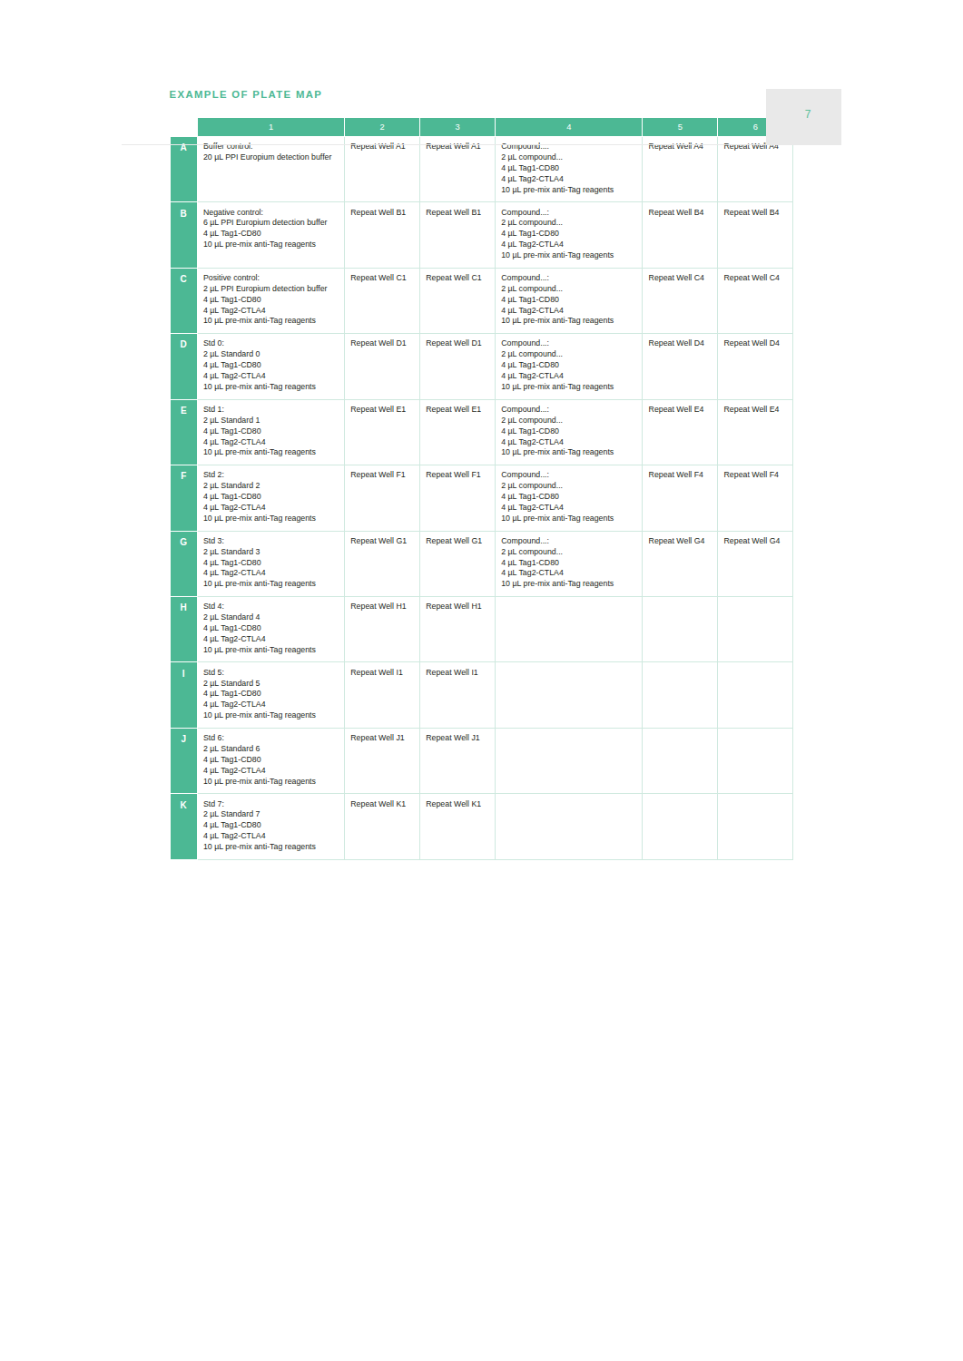7
Example of plate map
| | 1 | 2 | 3 | 4 | 5 | 6 |
| --- | --- | --- | --- | --- | --- | --- |
| A | Buffer control: 20 µL PPI Europium detection buffer | Repeat Well A1 | Repeat Well A1 | Compound...: 2 µL compound... 4 µL Tag1-CD80 4 µL Tag2-CTLA4 10 µL pre-mix anti-Tag reagents | Repeat Well A4 | Repeat Well A4 |
| B | Negative control: 6 µL PPI Europium detection buffer 4 µL Tag1-CD80 10 µL pre-mix anti-Tag reagents | Repeat Well B1 | Repeat Well B1 | Compound...: 2 µL compound... 4 µL Tag1-CD80 4 µL Tag2-CTLA4 10 µL pre-mix anti-Tag reagents | Repeat Well B4 | Repeat Well B4 |
| C | Positive control: 2 µL PPI Europium detection buffer 4 µL Tag1-CD80 4 µL Tag2-CTLA4 10 µL pre-mix anti-Tag reagents | Repeat Well C1 | Repeat Well C1 | Compound...: 2 µL compound... 4 µL Tag1-CD80 4 µL Tag2-CTLA4 10 µL pre-mix anti-Tag reagents | Repeat Well C4 | Repeat Well C4 |
| D | Std 0: 2 µL Standard 0 4 µL Tag1-CD80 4 µL Tag2-CTLA4 10 µL pre-mix anti-Tag reagents | Repeat Well D1 | Repeat Well D1 | Compound...: 2 µL compound... 4 µL Tag1-CD80 4 µL Tag2-CTLA4 10 µL pre-mix anti-Tag reagents | Repeat Well D4 | Repeat Well D4 |
| E | Std 1: 2 µL Standard 1 4 µL Tag1-CD80 4 µL Tag2-CTLA4 10 µL pre-mix anti-Tag reagents | Repeat Well E1 | Repeat Well E1 | Compound...: 2 µL compound... 4 µL Tag1-CD80 4 µL Tag2-CTLA4 10 µL pre-mix anti-Tag reagents | Repeat Well E4 | Repeat Well E4 |
| F | Std 2: 2 µL Standard 2 4 µL Tag1-CD80 4 µL Tag2-CTLA4 10 µL pre-mix anti-Tag reagents | Repeat Well F1 | Repeat Well F1 | Compound...: 2 µL compound... 4 µL Tag1-CD80 4 µL Tag2-CTLA4 10 µL pre-mix anti-Tag reagents | Repeat Well F4 | Repeat Well F4 |
| G | Std 3: 2 µL Standard 3 4 µL Tag1-CD80 4 µL Tag2-CTLA4 10 µL pre-mix anti-Tag reagents | Repeat Well G1 | Repeat Well G1 | Compound...: 2 µL compound... 4 µL Tag1-CD80 4 µL Tag2-CTLA4 10 µL pre-mix anti-Tag reagents | Repeat Well G4 | Repeat Well G4 |
| H | Std 4: 2 µL Standard 4 4 µL Tag1-CD80 4 µL Tag2-CTLA4 10 µL pre-mix anti-Tag reagents | Repeat Well H1 | Repeat Well H1 | | | |
| I | Std 5: 2 µL Standard 5 4 µL Tag1-CD80 4 µL Tag2-CTLA4 10 µL pre-mix anti-Tag reagents | Repeat Well I1 | Repeat Well I1 | | | |
| J | Std 6: 2 µL Standard 6 4 µL Tag1-CD80 4 µL Tag2-CTLA4 10 µL pre-mix anti-Tag reagents | Repeat Well J1 | Repeat Well J1 | | | |
| K | Std 7: 2 µL Standard 7 4 µL Tag1-CD80 4 µL Tag2-CTLA4 10 µL pre-mix anti-Tag reagents | Repeat Well K1 | Repeat Well K1 | | | |